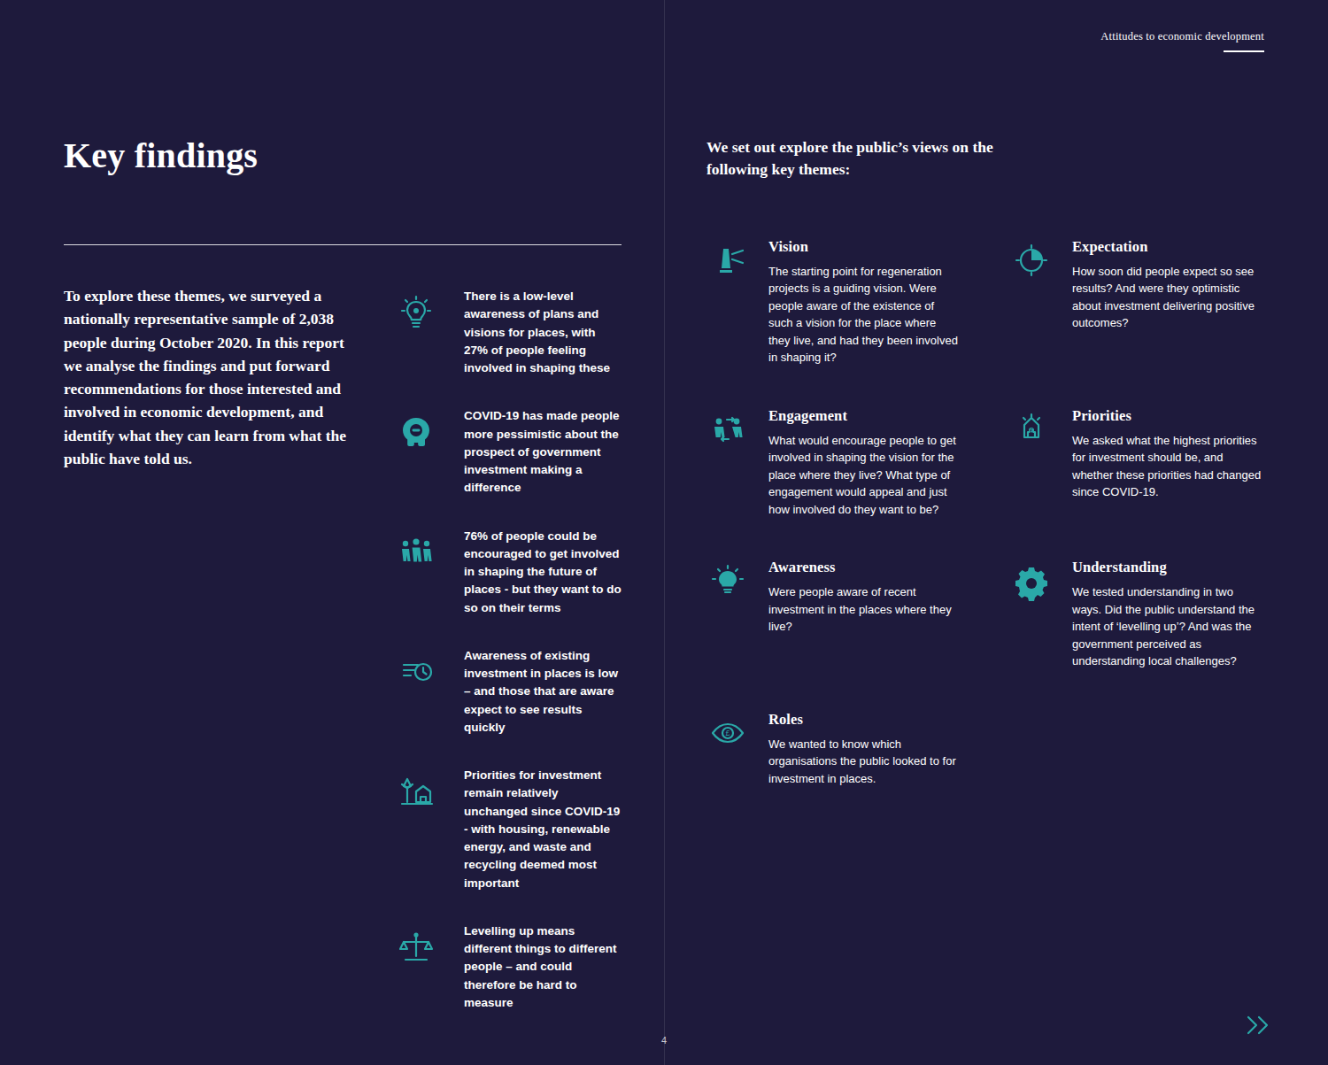Attitudes to economic development
Key findings
To explore these themes, we surveyed a nationally representative sample of 2,038 people during October 2020. In this report we analyse the findings and put forward recommendations for those interested and involved in economic development, and identify what they can learn from what the public have told us.
There is a low-level awareness of plans and visions for places, with 27% of people feeling involved in shaping these
COVID-19 has made people more pessimistic about the prospect of government investment making a difference
76% of people could be encouraged to get involved in shaping the future of places - but they want to do so on their terms
Awareness of existing investment in places is low – and those that are aware expect to see results quickly
Priorities for investment remain relatively unchanged since COVID-19 - with housing, renewable energy, and waste and recycling deemed most important
Levelling up means different things to different people – and could therefore be hard to measure
We set out explore the public’s views on the following key themes:
Vision
The starting point for regeneration projects is a guiding vision. Were people aware of the existence of such a vision for the place where they live, and had they been involved in shaping it?
Expectation
How soon did people expect so see results? And were they optimistic about investment delivering positive outcomes?
Engagement
What would encourage people to get involved in shaping the vision for the place where they live? What type of engagement would appeal and just how involved do they want to be?
£
Priorities
We asked what the highest priorities for investment should be, and whether these priorities had changed since COVID-19.
Awareness
Were people aware of recent investment in the places where they live?
Understanding
We tested understanding in two ways. Did the public understand the intent of ‘levelling up’? And was the government perceived as understanding local challenges?
£
Roles
We wanted to know which organisations the public looked to for investment in places.
4